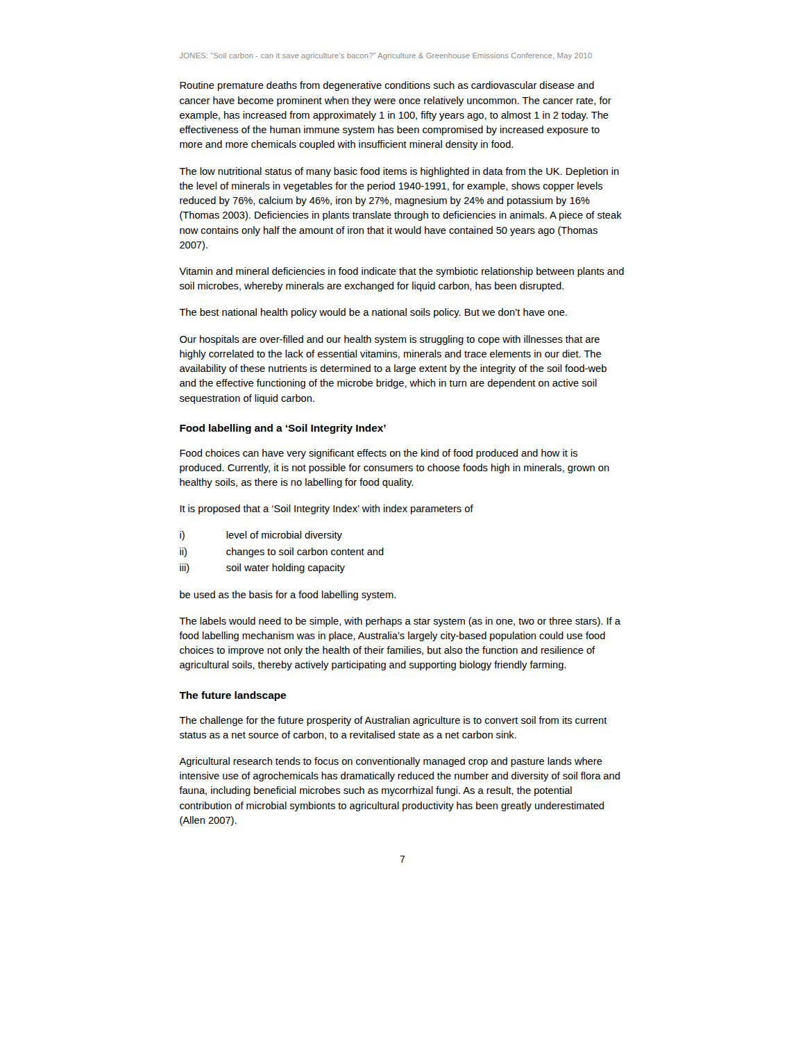JONES: “Soil carbon - can it save agriculture’s bacon?” Agriculture & Greenhouse Emissions Conference, May 2010
Routine premature deaths from degenerative conditions such as cardiovascular disease and cancer have become prominent when they were once relatively uncommon. The cancer rate, for example, has increased from approximately 1 in 100, fifty years ago, to almost 1 in 2 today. The effectiveness of the human immune system has been compromised by increased exposure to more and more chemicals coupled with insufficient mineral density in food.
The low nutritional status of many basic food items is highlighted in data from the UK. Depletion in the level of minerals in vegetables for the period 1940-1991, for example, shows copper levels reduced by 76%, calcium by 46%, iron by 27%, magnesium by 24% and potassium by 16% (Thomas 2003). Deficiencies in plants translate through to deficiencies in animals. A piece of steak now contains only half the amount of iron that it would have contained 50 years ago (Thomas 2007).
Vitamin and mineral deficiencies in food indicate that the symbiotic relationship between plants and soil microbes, whereby minerals are exchanged for liquid carbon, has been disrupted.
The best national health policy would be a national soils policy. But we don’t have one.
Our hospitals are over-filled and our health system is struggling to cope with illnesses that are highly correlated to the lack of essential vitamins, minerals and trace elements in our diet. The availability of these nutrients is determined to a large extent by the integrity of the soil food-web and the effective functioning of the microbe bridge, which in turn are dependent on active soil sequestration of liquid carbon.
Food labelling and a ‘Soil Integrity Index’
Food choices can have very significant effects on the kind of food produced and how it is produced. Currently, it is not possible for consumers to choose foods high in minerals, grown on healthy soils, as there is no labelling for food quality.
It is proposed that a ‘Soil Integrity Index’ with index parameters of
i) level of microbial diversity
ii) changes to soil carbon content and
iii) soil water holding capacity
be used as the basis for a food labelling system.
The labels would need to be simple, with perhaps a star system (as in one, two or three stars). If a food labelling mechanism was in place, Australia’s largely city-based population could use food choices to improve not only the health of their families, but also the function and resilience of agricultural soils, thereby actively participating and supporting biology friendly farming.
The future landscape
The challenge for the future prosperity of Australian agriculture is to convert soil from its current status as a net source of carbon, to a revitalised state as a net carbon sink.
Agricultural research tends to focus on conventionally managed crop and pasture lands where intensive use of agrochemicals has dramatically reduced the number and diversity of soil flora and fauna, including beneficial microbes such as mycorrhizal fungi. As a result, the potential contribution of microbial symbionts to agricultural productivity has been greatly underestimated (Allen 2007).
7